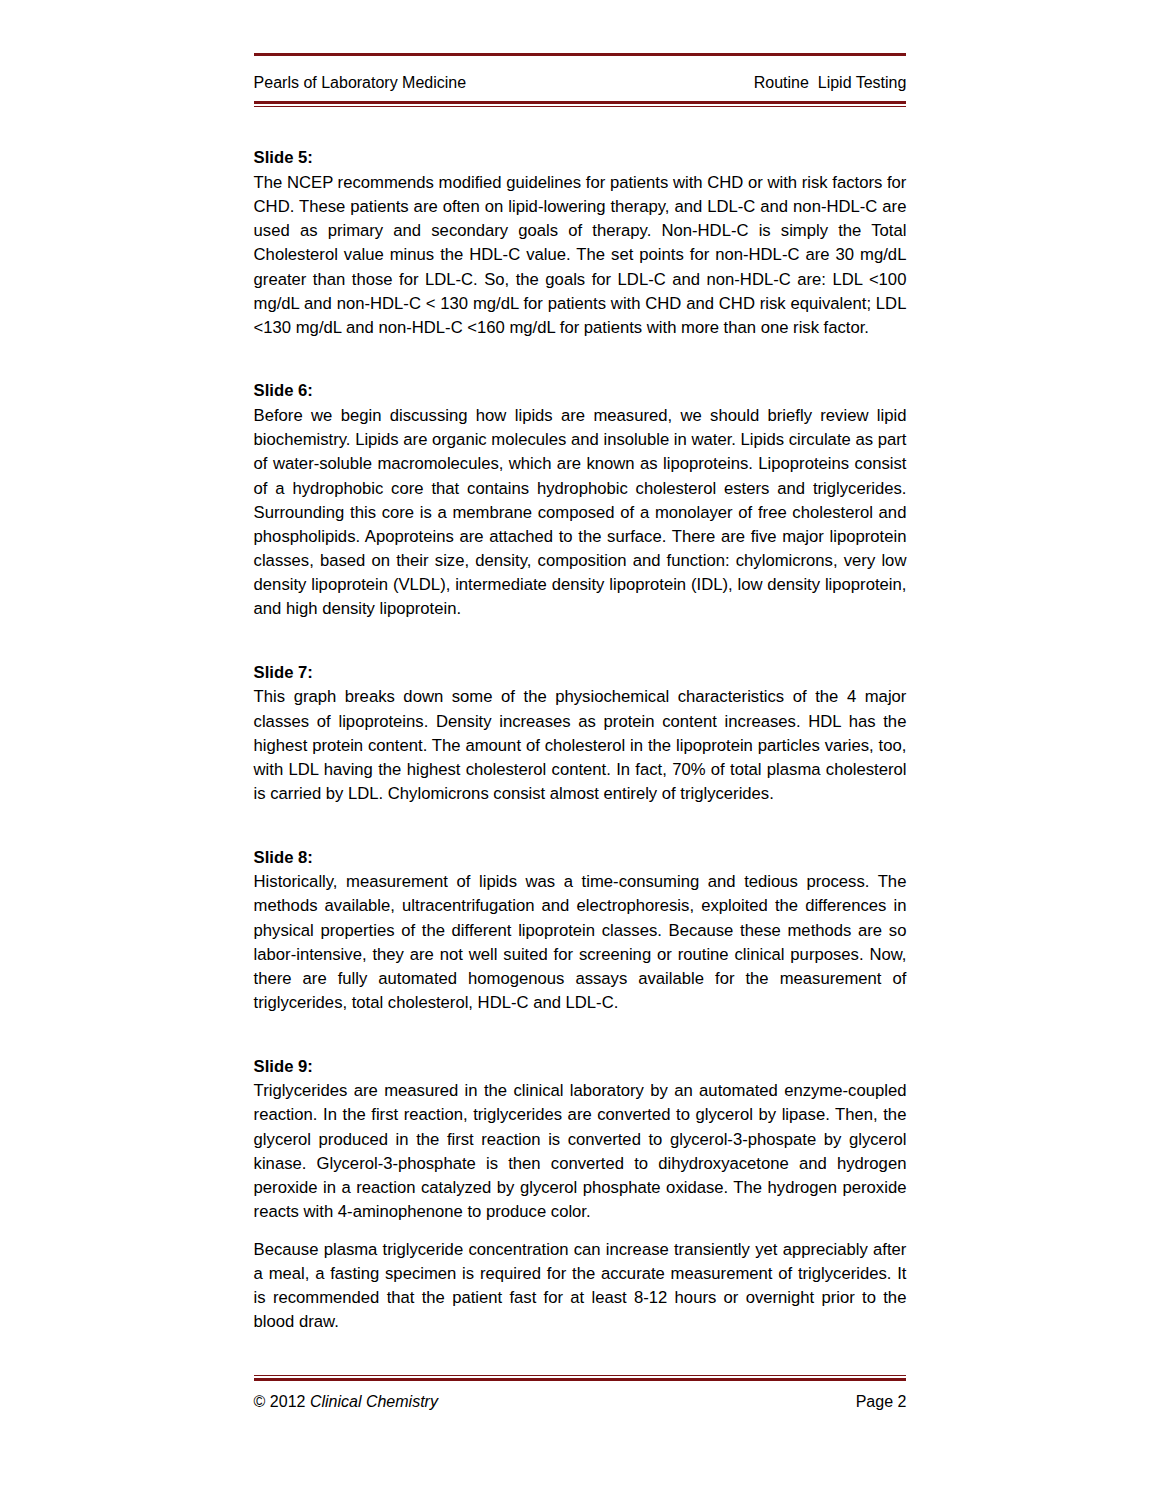Pearls of Laboratory Medicine
Routine Lipid Testing
Slide 5:
The NCEP recommends modified guidelines for patients with CHD or with risk factors for CHD. These patients are often on lipid-lowering therapy, and LDL-C and non-HDL-C are used as primary and secondary goals of therapy. Non-HDL-C is simply the Total Cholesterol value minus the HDL-C value. The set points for non-HDL-C are 30 mg/dL greater than those for LDL-C. So, the goals for LDL-C and non-HDL-C are: LDL <100 mg/dL and non-HDL-C < 130 mg/dL for patients with CHD and CHD risk equivalent; LDL <130 mg/dL and non-HDL-C <160 mg/dL for patients with more than one risk factor.
Slide 6:
Before we begin discussing how lipids are measured, we should briefly review lipid biochemistry. Lipids are organic molecules and insoluble in water. Lipids circulate as part of water-soluble macromolecules, which are known as lipoproteins. Lipoproteins consist of a hydrophobic core that contains hydrophobic cholesterol esters and triglycerides. Surrounding this core is a membrane composed of a monolayer of free cholesterol and phospholipids. Apoproteins are attached to the surface. There are five major lipoprotein classes, based on their size, density, composition and function: chylomicrons, very low density lipoprotein (VLDL), intermediate density lipoprotein (IDL), low density lipoprotein, and high density lipoprotein.
Slide 7:
This graph breaks down some of the physiochemical characteristics of the 4 major classes of lipoproteins. Density increases as protein content increases. HDL has the highest protein content. The amount of cholesterol in the lipoprotein particles varies, too, with LDL having the highest cholesterol content. In fact, 70% of total plasma cholesterol is carried by LDL. Chylomicrons consist almost entirely of triglycerides.
Slide 8:
Historically, measurement of lipids was a time-consuming and tedious process. The methods available, ultracentrifugation and electrophoresis, exploited the differences in physical properties of the different lipoprotein classes. Because these methods are so labor-intensive, they are not well suited for screening or routine clinical purposes. Now, there are fully automated homogenous assays available for the measurement of triglycerides, total cholesterol, HDL-C and LDL-C.
Slide 9:
Triglycerides are measured in the clinical laboratory by an automated enzyme-coupled reaction. In the first reaction, triglycerides are converted to glycerol by lipase. Then, the glycerol produced in the first reaction is converted to glycerol-3-phospate by glycerol kinase. Glycerol-3-phosphate is then converted to dihydroxyacetone and hydrogen peroxide in a reaction catalyzed by glycerol phosphate oxidase. The hydrogen peroxide reacts with 4-aminophenone to produce color.
Because plasma triglyceride concentration can increase transiently yet appreciably after a meal, a fasting specimen is required for the accurate measurement of triglycerides. It is recommended that the patient fast for at least 8-12 hours or overnight prior to the blood draw.
© 2012 Clinical Chemistry
Page 2